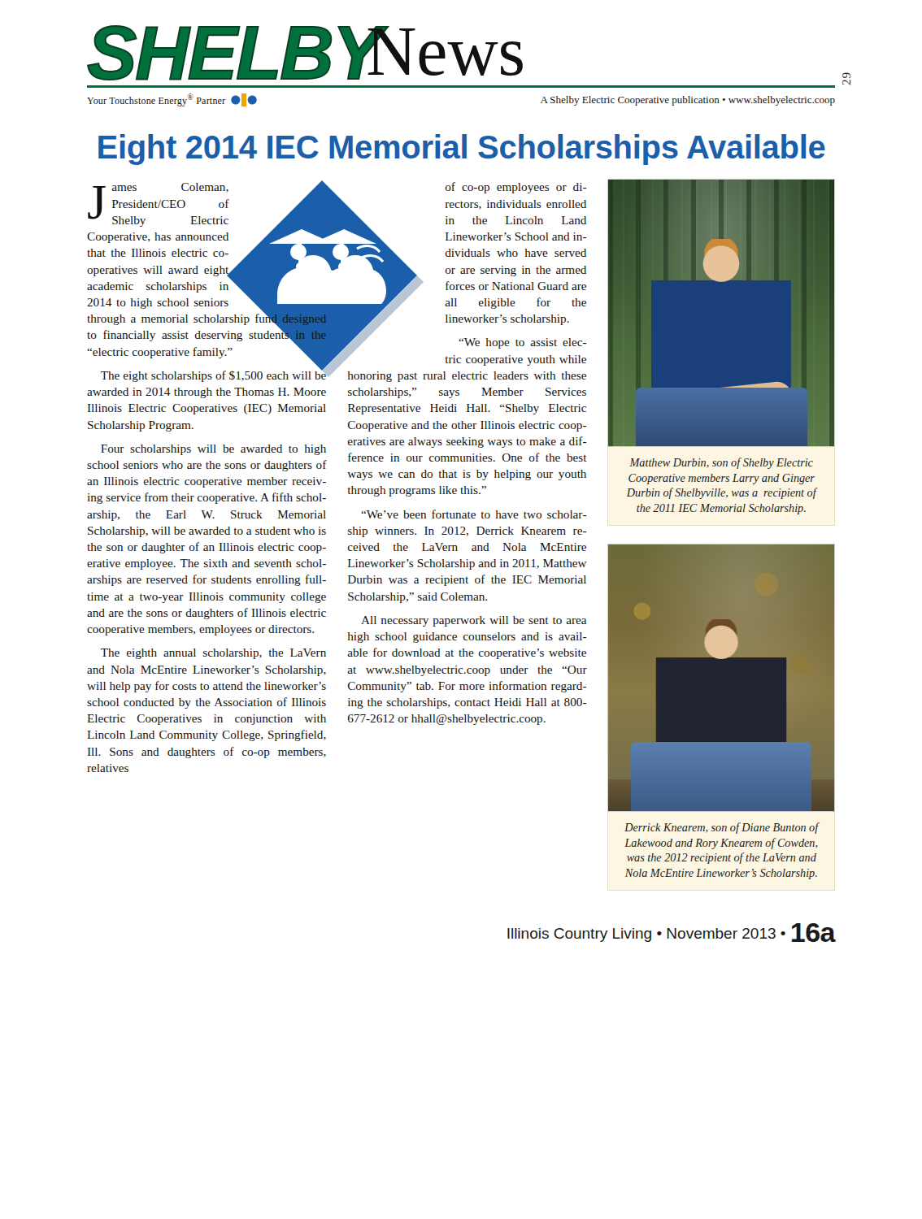29
Shelby
News
Your Touchstone Energy® Partner
A Shelby Electric Cooperative publication • www.shelbyelectric.coop
Eight 2014 IEC Memorial Scholarships Available
James Coleman, President/CEO of Shelby Electric Cooperative, has announced that the Illinois electric cooperatives will award eight academic scholarships in 2014 to high school seniors through a memorial scholarship fund designed to financially assist deserving students in the “electric cooperative family.”
The eight scholarships of $1,500 each will be awarded in 2014 through the Thomas H. Moore Illinois Electric Cooperatives (IEC) Memorial Scholarship Program.
Four scholarships will be awarded to high school seniors who are the sons or daughters of an Illinois electric cooperative member receiving service from their cooperative. A fifth scholarship, the Earl W. Struck Memorial Scholarship, will be awarded to a student who is the son or daughter of an Illinois electric cooperative employee. The sixth and seventh scholarships are reserved for students enrolling full-time at a two-year Illinois community college and are the sons or daughters of Illinois electric cooperative members, employees or directors.
The eighth annual scholarship, the LaVern and Nola McEntire Lineworker’s Scholarship, will help pay for costs to attend the lineworker’s school conducted by the Association of Illinois Electric Cooperatives in conjunction with Lincoln Land Community College, Springfield, Ill. Sons and daughters of co-op members, relatives
of co-op employees or directors, individuals enrolled in the Lincoln Land Lineworker’s School and individuals who have served or are serving in the armed forces or National Guard are all eligible for the lineworker’s scholarship.
“We hope to assist electric cooperative youth while honoring past rural electric leaders with these scholarships,” says Member Services Representative Heidi Hall. “Shelby Electric Cooperative and the other Illinois electric cooperatives are always seeking ways to make a difference in our communities. One of the best ways we can do that is by helping our youth through programs like this.”
“We’ve been fortunate to have two scholarship winners. In 2012, Derrick Knearem received the LaVern and Nola McEntire Lineworker’s Scholarship and in 2011, Matthew Durbin was a recipient of the IEC Memorial Scholarship,” said Coleman.
All necessary paperwork will be sent to area high school guidance counselors and is available for download at the cooperative’s website at www.shelbyelectric.coop under the “Our Community” tab. For more information regarding the scholarships, contact Heidi Hall at 800-677-2612 or hhall@shelbyelectric.coop.
Matthew Durbin, son of Shelby Electric Cooperative members Larry and Ginger Durbin of Shelbyville, was a recipient of the 2011 IEC Memorial Scholarship.
Derrick Knearem, son of Diane Bunton of Lakewood and Rory Knearem of Cowden, was the 2012 recipient of the LaVern and Nola McEntire Lineworker’s Scholarship.
Illinois Country Living • November 2013 • 16a